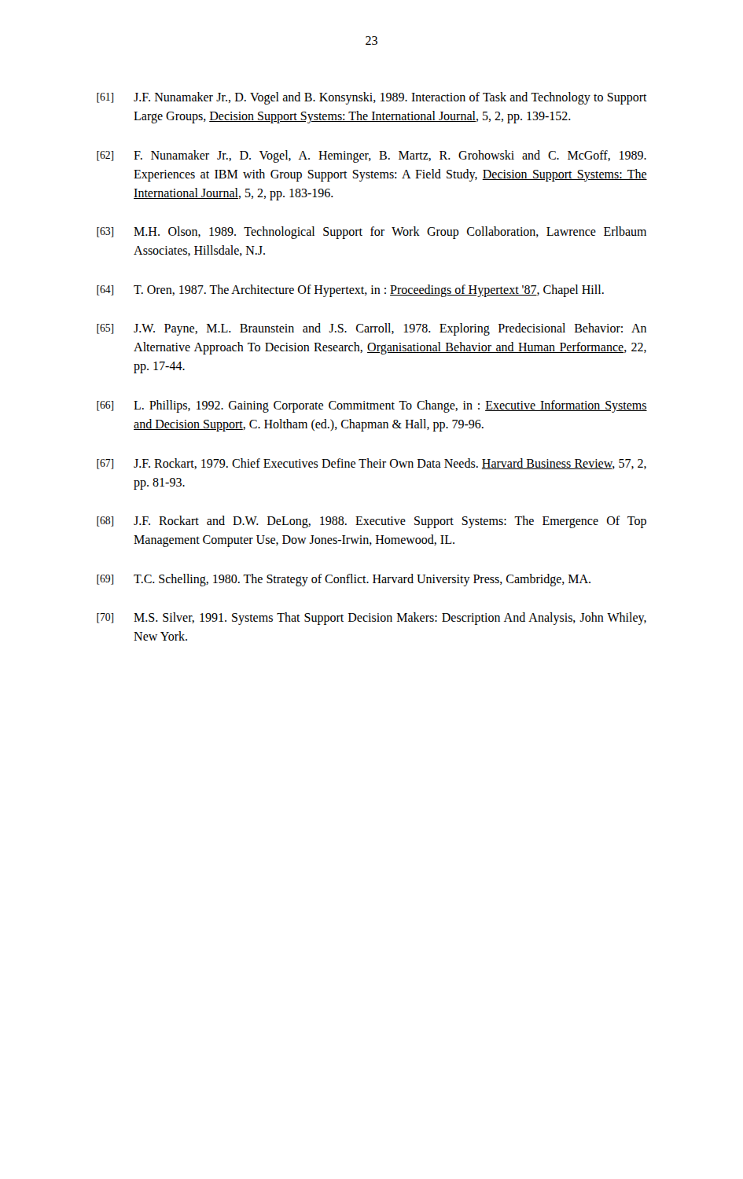23
[61] J.F. Nunamaker Jr., D. Vogel and B. Konsynski, 1989. Interaction of Task and Technology to Support Large Groups, Decision Support Systems: The International Journal, 5, 2, pp. 139-152.
[62] F. Nunamaker Jr., D. Vogel, A. Heminger, B. Martz, R. Grohowski and C. McGoff, 1989. Experiences at IBM with Group Support Systems: A Field Study, Decision Support Systems: The International Journal, 5, 2, pp. 183-196.
[63] M.H. Olson, 1989. Technological Support for Work Group Collaboration, Lawrence Erlbaum Associates, Hillsdale, N.J.
[64] T. Oren, 1987. The Architecture Of Hypertext, in : Proceedings of Hypertext '87, Chapel Hill.
[65] J.W. Payne, M.L. Braunstein and J.S. Carroll, 1978. Exploring Predecisional Behavior: An Alternative Approach To Decision Research, Organisational Behavior and Human Performance, 22, pp. 17-44.
[66] L. Phillips, 1992. Gaining Corporate Commitment To Change, in : Executive Information Systems and Decision Support, C. Holtham (ed.), Chapman & Hall, pp. 79-96.
[67] J.F. Rockart, 1979. Chief Executives Define Their Own Data Needs. Harvard Business Review, 57, 2, pp. 81-93.
[68] J.F. Rockart and D.W. DeLong, 1988. Executive Support Systems: The Emergence Of Top Management Computer Use, Dow Jones-Irwin, Homewood, IL.
[69] T.C. Schelling, 1980. The Strategy of Conflict. Harvard University Press, Cambridge, MA.
[70] M.S. Silver, 1991. Systems That Support Decision Makers: Description And Analysis, John Whiley, New York.